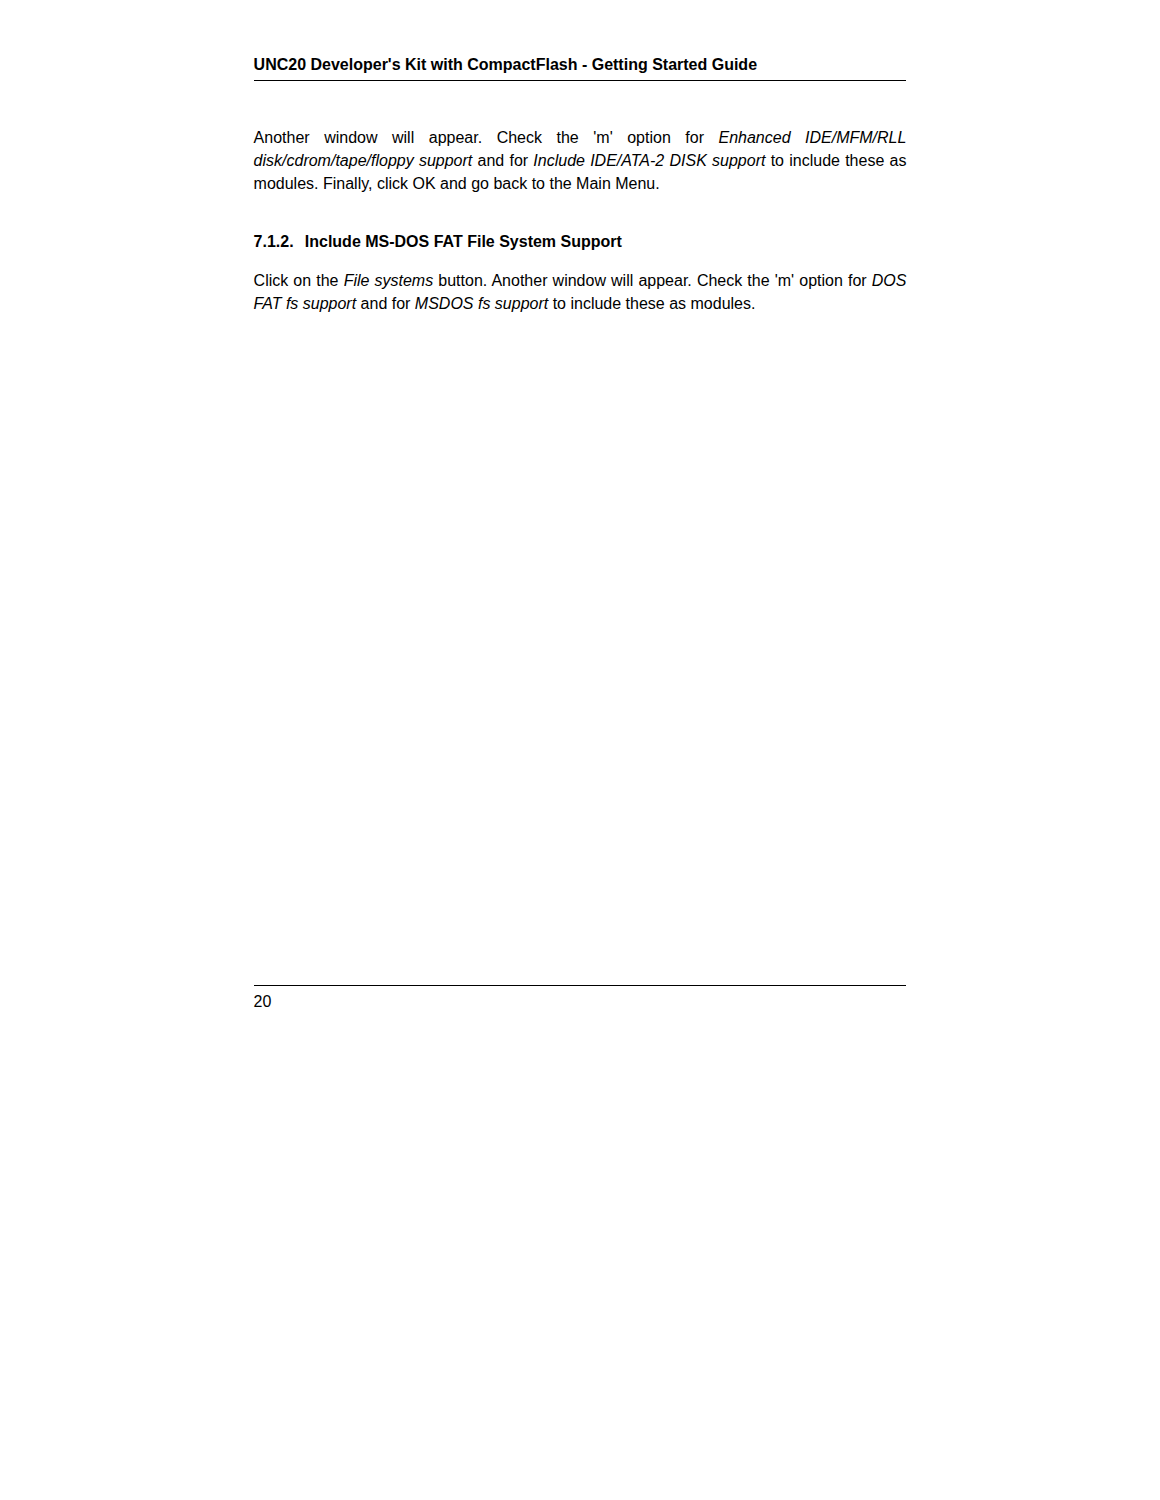UNC20 Developer's Kit with CompactFlash - Getting Started Guide
Another window will appear. Check the 'm' option for Enhanced IDE/MFM/RLL disk/cdrom/tape/floppy support and for Include IDE/ATA-2 DISK support to include these as modules. Finally, click OK and go back to the Main Menu.
7.1.2. Include MS-DOS FAT File System Support
Click on the File systems button. Another window will appear. Check the 'm' option for DOS FAT fs support and for MSDOS fs support to include these as modules.
20